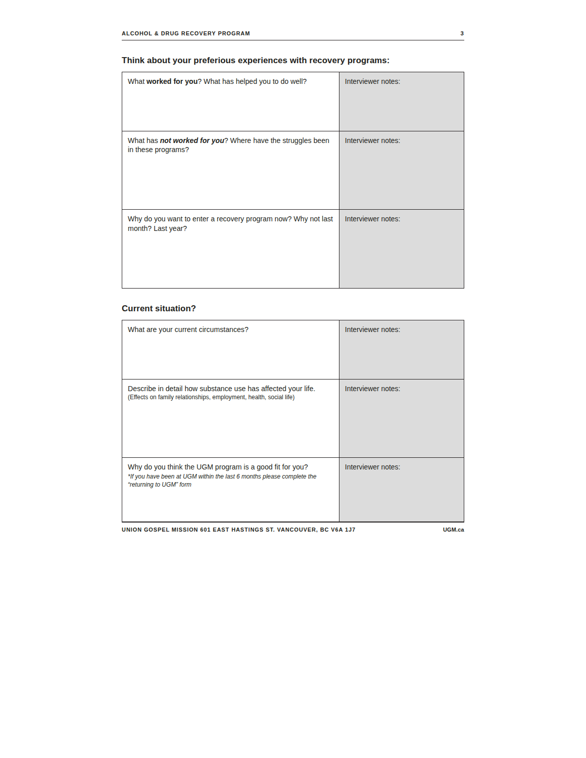Alcohol & Drug Recovery Program 3
Think about your preferious experiences with recovery programs:
| What worked for you ? What has helped you to do well? | Interviewer notes: |
| What has not worked for you ? Where have the struggles been in these programs? | Interviewer notes: |
| Why do you want to enter a recovery program now? Why not last month? Last year? | Interviewer notes: |
Current situation?
| What are your current circumstances? | Interviewer notes: |
| Describe in detail how substance use has affected your life. (Effects on family relationships, employment, health, social life) | Interviewer notes: |
| Why do you think the UGM program is a good fit for you? *If you have been at UGM within the last 6 months please complete the “returning to UGM” form | Interviewer notes: |
Union Gospel Mission 601 East Hastings St. Vancouver, BC V6A 1J7 UGM.ca